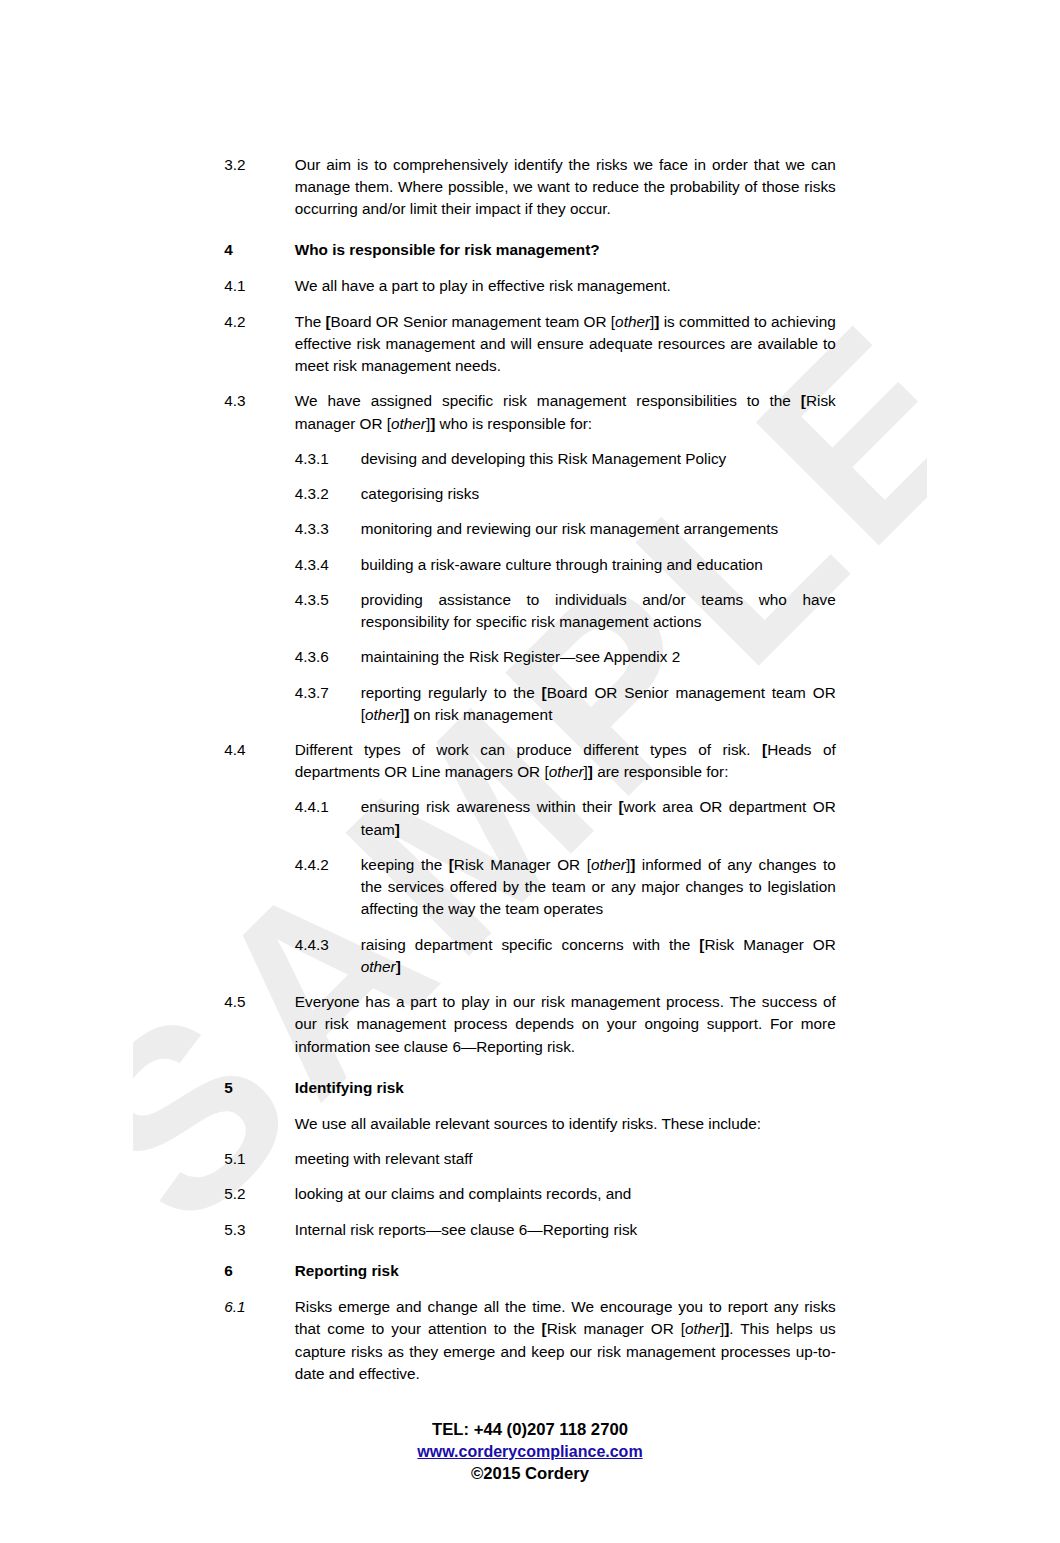SAMPLE
3.2
Our aim is to comprehensively identify the risks we face in order that we can manage them. Where possible, we want to reduce the probability of those risks occurring and/or limit their impact if they occur.
4
Who is responsible for risk management?
4.1
We all have a part to play in effective risk management.
4.2
The [Board OR Senior management team OR [other]] is committed to achieving effective risk management and will ensure adequate resources are available to meet risk management needs.
4.3
We have assigned specific risk management responsibilities to the [Risk manager OR [other]] who is responsible for:
4.3.1
devising and developing this Risk Management Policy
4.3.2
categorising risks
4.3.3
monitoring and reviewing our risk management arrangements
4.3.4
building a risk-aware culture through training and education
4.3.5
providing assistance to individuals and/or teams who have responsibility for specific risk management actions
4.3.6
maintaining the Risk Register—see Appendix 2
4.3.7
reporting regularly to the [Board OR Senior management team OR [other]] on risk management
4.4
Different types of work can produce different types of risk. [Heads of departments OR Line managers OR [other]] are responsible for:
4.4.1
ensuring risk awareness within their [work area OR department OR team]
4.4.2
keeping the [Risk Manager OR [other]] informed of any changes to the services offered by the team or any major changes to legislation affecting the way the team operates
4.4.3
raising department specific concerns with the [Risk Manager OR other]
4.5
Everyone has a part to play in our risk management process. The success of our risk management process depends on your ongoing support. For more information see clause 6—Reporting risk.
5
Identifying risk
We use all available relevant sources to identify risks. These include:
5.1
meeting with relevant staff
5.2
looking at our claims and complaints records, and
5.3
Internal risk reports—see clause 6—Reporting risk
6
Reporting risk
6.1
Risks emerge and change all the time. We encourage you to report any risks that come to your attention to the [Risk manager OR [other]]. This helps us capture risks as they emerge and keep our risk management processes up-to-date and effective.
TEL: +44 (0)207 118 2700
www.corderycompliance.com
©2015 Cordery